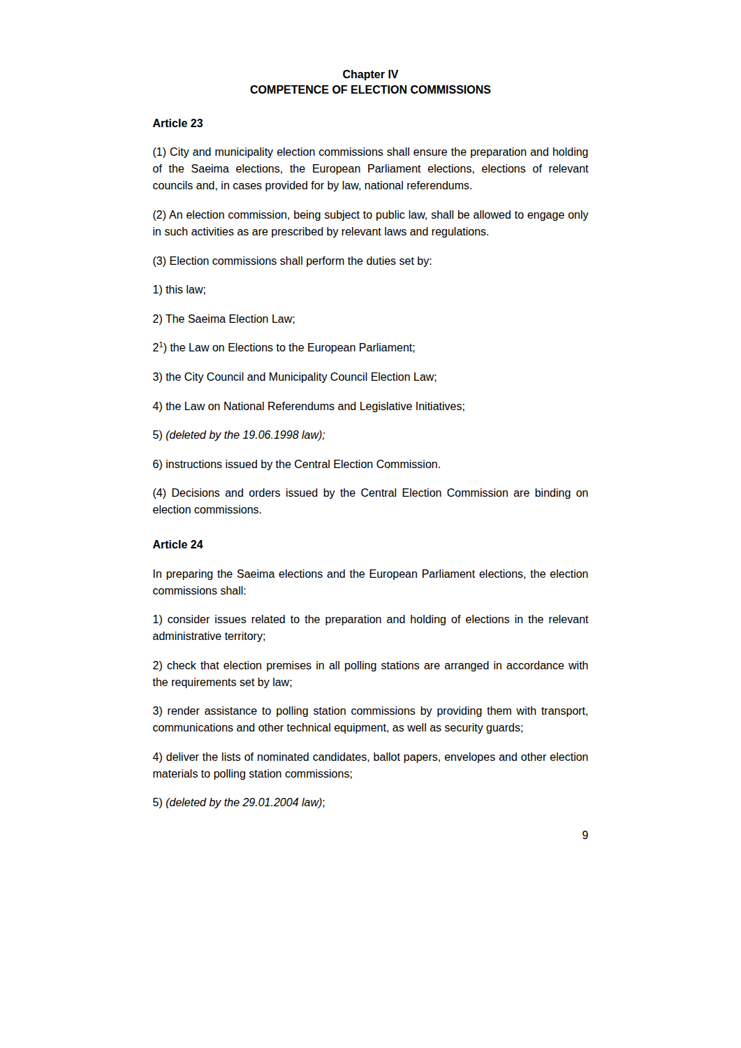Chapter IV COMPETENCE OF ELECTION COMMISSIONS
Article 23
(1) City and municipality election commissions shall ensure the preparation and holding of the Saeima elections, the European Parliament elections, elections of relevant councils and, in cases provided for by law, national referendums.
(2) An election commission, being subject to public law, shall be allowed to engage only in such activities as are prescribed by relevant laws and regulations.
(3) Election commissions shall perform the duties set by:
1) this law;
2) The Saeima Election Law;
21) the Law on Elections to the European Parliament;
3) the City Council and Municipality Council Election Law;
4) the Law on National Referendums and Legislative Initiatives;
5) (deleted by the 19.06.1998 law);
6) instructions issued by the Central Election Commission.
(4) Decisions and orders issued by the Central Election Commission are binding on election commissions.
Article 24
In preparing the Saeima elections and the European Parliament elections, the election commissions shall:
1) consider issues related to the preparation and holding of elections in the relevant administrative territory;
2) check that election premises in all polling stations are arranged in accordance with the requirements set by law;
3) render assistance to polling station commissions by providing them with transport, communications and other technical equipment, as well as security guards;
4) deliver the lists of nominated candidates, ballot papers, envelopes and other election materials to polling station commissions;
5) (deleted by the 29.01.2004 law);
9